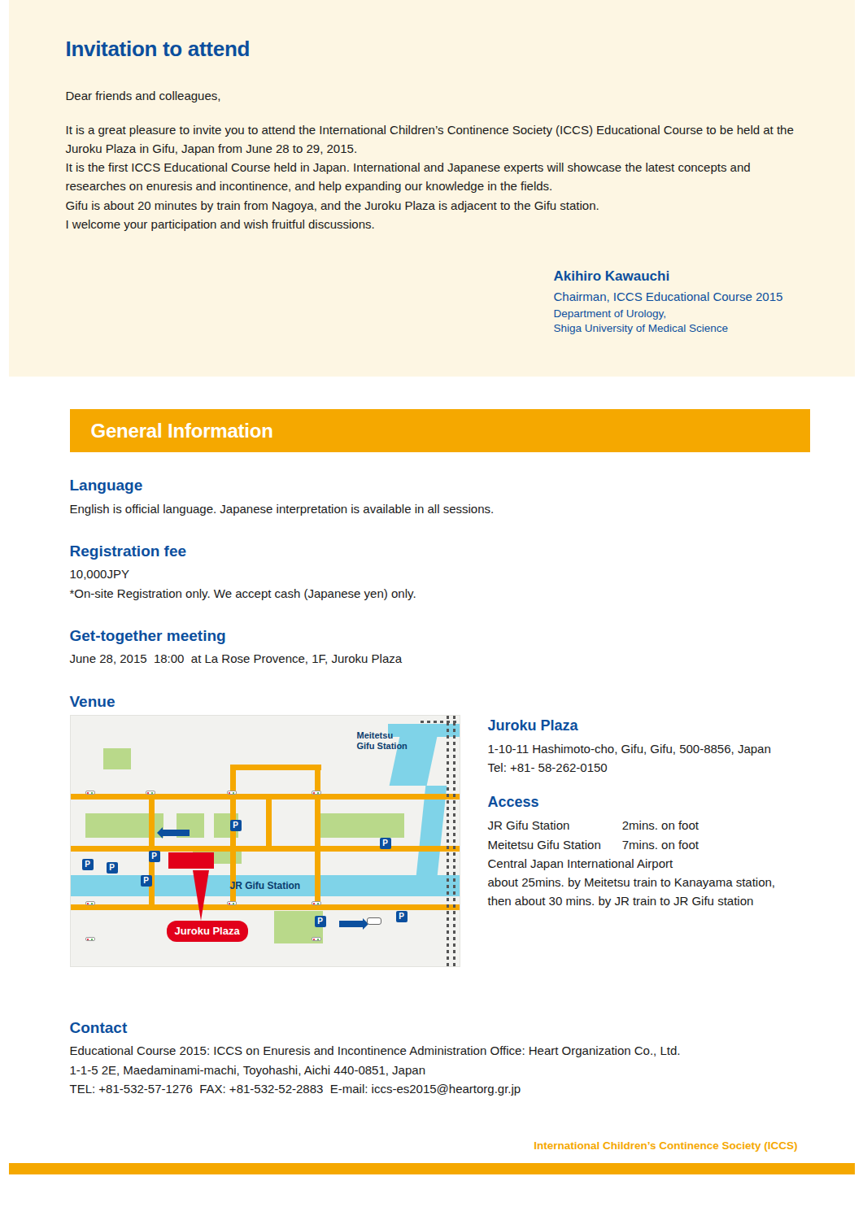Invitation to attend
Dear friends and colleagues,
It is a great pleasure to invite you to attend the International Children’s Continence Society (ICCS) Educational Course to be held at the Juroku Plaza in Gifu, Japan from June 28 to 29, 2015.
It is the first ICCS Educational Course held in Japan. International and Japanese experts will showcase the latest concepts and researches on enuresis and incontinence, and help expanding our knowledge in the fields.
Gifu is about 20 minutes by train from Nagoya, and the Juroku Plaza is adjacent to the Gifu station.
I welcome your participation and wish fruitful discussions.
Akihiro Kawauchi
Chairman, ICCS Educational Course 2015
Department of Urology,
Shiga University of Medical Science
General Information
Language
English is official language. Japanese interpretation is available in all sessions.
Registration fee
10,000JPY
*On-site Registration only. We accept cash (Japanese yen) only.
Get-together meeting
June 28, 2015 18:00 at La Rose Provence, 1F, Juroku Plaza
Venue
P
P
P
P
P
P
P
P
Meitetsu
Gifu Station
JR Gifu Station
Juroku Plaza
Juroku Plaza
1-10-11 Hashimoto-cho, Gifu, Gifu, 500-8856, Japan
Tel: +81- 58-262-0150
Access
| JR Gifu Station | 2mins. on foot |
| Meitetsu Gifu Station | 7mins. on foot |
Central Japan International Airport
about 25mins. by Meitetsu train to Kanayama station,
then about 30 mins. by JR train to JR Gifu station
Contact
Educational Course 2015: ICCS on Enuresis and Incontinence Administration Office: Heart Organization Co., Ltd.
1-1-5 2E, Maedaminami-machi, Toyohashi, Aichi 440-0851, Japan
TEL: +81-532-57-1276 FAX: +81-532-52-2883 E-mail: iccs-es2015@heartorg.gr.jp
International Children’s Continence Society (ICCS)